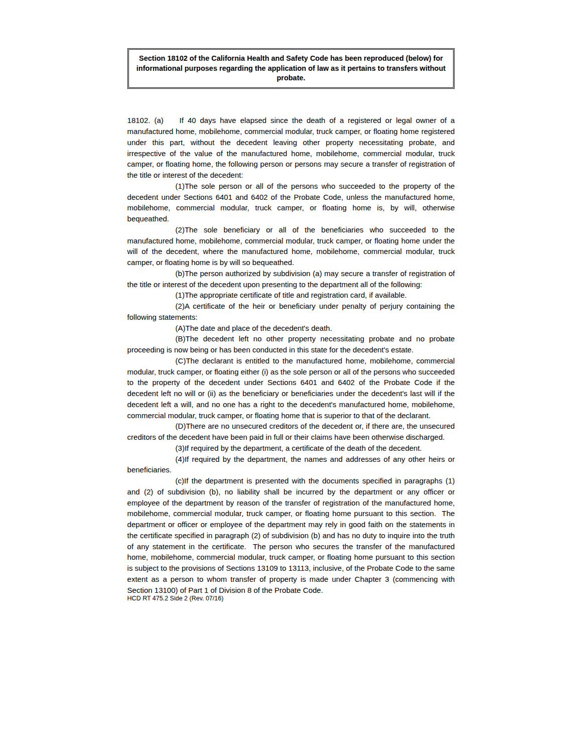Section 18102 of the California Health and Safety Code has been reproduced (below) for informational purposes regarding the application of law as it pertains to transfers without probate.
18102. (a) If 40 days have elapsed since the death of a registered or legal owner of a manufactured home, mobilehome, commercial modular, truck camper, or floating home registered under this part, without the decedent leaving other property necessitating probate, and irrespective of the value of the manufactured home, mobilehome, commercial modular, truck camper, or floating home, the following person or persons may secure a transfer of registration of the title or interest of the decedent:
(1) The sole person or all of the persons who succeeded to the property of the decedent under Sections 6401 and 6402 of the Probate Code, unless the manufactured home, mobilehome, commercial modular, truck camper, or floating home is, by will, otherwise bequeathed.
(2) The sole beneficiary or all of the beneficiaries who succeeded to the manufactured home, mobilehome, commercial modular, truck camper, or floating home under the will of the decedent, where the manufactured home, mobilehome, commercial modular, truck camper, or floating home is by will so bequeathed.
(b) The person authorized by subdivision (a) may secure a transfer of registration of the title or interest of the decedent upon presenting to the department all of the following:
(1) The appropriate certificate of title and registration card, if available.
(2) A certificate of the heir or beneficiary under penalty of perjury containing the following statements:
(A) The date and place of the decedent's death.
(B) The decedent left no other property necessitating probate and no probate proceeding is now being or has been conducted in this state for the decedent's estate.
(C) The declarant is entitled to the manufactured home, mobilehome, commercial modular, truck camper, or floating either (i) as the sole person or all of the persons who succeeded to the property of the decedent under Sections 6401 and 6402 of the Probate Code if the decedent left no will or (ii) as the beneficiary or beneficiaries under the decedent's last will if the decedent left a will, and no one has a right to the decedent's manufactured home, mobilehome, commercial modular, truck camper, or floating home that is superior to that of the declarant.
(D) There are no unsecured creditors of the decedent or, if there are, the unsecured creditors of the decedent have been paid in full or their claims have been otherwise discharged.
(3) If required by the department, a certificate of the death of the decedent.
(4) If required by the department, the names and addresses of any other heirs or beneficiaries.
(c) If the department is presented with the documents specified in paragraphs (1) and (2) of subdivision (b), no liability shall be incurred by the department or any officer or employee of the department by reason of the transfer of registration of the manufactured home, mobilehome, commercial modular, truck camper, or floating home pursuant to this section. The department or officer or employee of the department may rely in good faith on the statements in the certificate specified in paragraph (2) of subdivision (b) and has no duty to inquire into the truth of any statement in the certificate. The person who secures the transfer of the manufactured home, mobilehome, commercial modular, truck camper, or floating home pursuant to this section is subject to the provisions of Sections 13109 to 13113, inclusive, of the Probate Code to the same extent as a person to whom transfer of property is made under Chapter 3 (commencing with Section 13100) of Part 1 of Division 8 of the Probate Code.
HCD RT 475.2 Side 2 (Rev. 07/16)